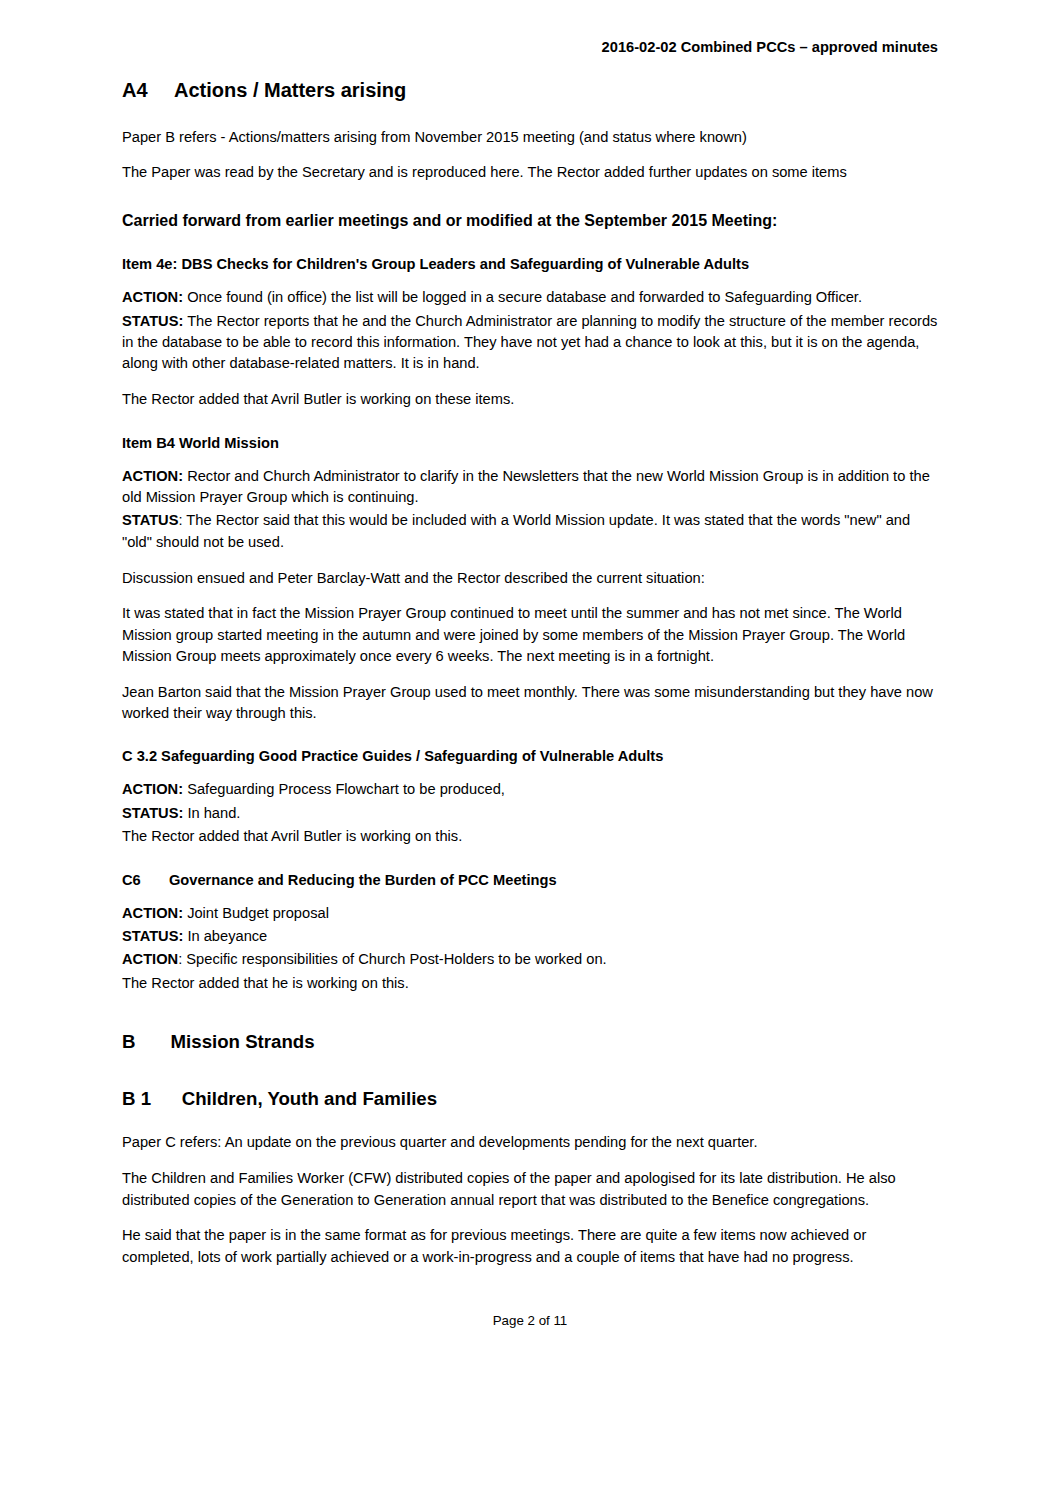2016-02-02 Combined PCCs – approved minutes
A4 Actions / Matters arising
Paper B refers - Actions/matters arising from November 2015 meeting (and status where known)
The Paper was read by the Secretary and is reproduced here. The Rector added further updates on some items
Carried forward from earlier meetings and or modified at the September 2015 Meeting:
Item 4e: DBS Checks for Children's Group Leaders and Safeguarding of Vulnerable Adults
ACTION: Once found (in office) the list will be logged in a secure database and forwarded to Safeguarding Officer.
STATUS: The Rector reports that he and the Church Administrator are planning to modify the structure of the member records in the database to be able to record this information. They have not yet had a chance to look at this, but it is on the agenda, along with other database-related matters. It is in hand.
The Rector added that Avril Butler is working on these items.
Item B4 World Mission
ACTION: Rector and Church Administrator to clarify in the Newsletters that the new World Mission Group is in addition to the old Mission Prayer Group which is continuing.
STATUS: The Rector said that this would be included with a World Mission update. It was stated that the words "new" and "old" should not be used.
Discussion ensued and Peter Barclay-Watt and the Rector described the current situation:
It was stated that in fact the Mission Prayer Group continued to meet until the summer and has not met since. The World Mission group started meeting in the autumn and were joined by some members of the Mission Prayer Group. The World Mission Group meets approximately once every 6 weeks. The next meeting is in a fortnight.
Jean Barton said that the Mission Prayer Group used to meet monthly. There was some misunderstanding but they have now worked their way through this.
C 3.2 Safeguarding Good Practice Guides / Safeguarding of Vulnerable Adults
ACTION: Safeguarding Process Flowchart to be produced,
STATUS: In hand.
The Rector added that Avril Butler is working on this.
C6 Governance and Reducing the Burden of PCC Meetings
ACTION: Joint Budget proposal
STATUS: In abeyance
ACTION: Specific responsibilities of Church Post-Holders to be worked on.
The Rector added that he is working on this.
BMission Strands
B 1 Children, Youth and Families
Paper C refers: An update on the previous quarter and developments pending for the next quarter.
The Children and Families Worker (CFW) distributed copies of the paper and apologised for its late distribution. He also distributed copies of the Generation to Generation annual report that was distributed to the Benefice congregations.
He said that the paper is in the same format as for previous meetings. There are quite a few items now achieved or completed, lots of work partially achieved or a work-in-progress and a couple of items that have had no progress.
Page 2 of 11